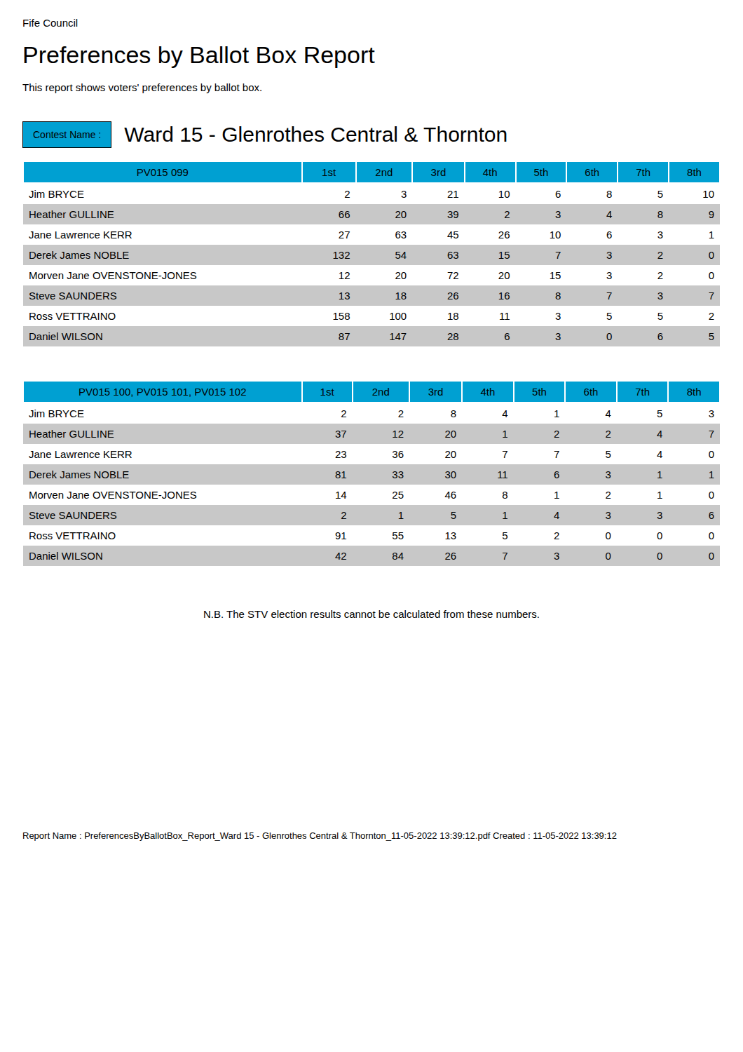Fife Council
Preferences by Ballot Box Report
This report shows voters' preferences by ballot box.
Contest Name :
Ward 15 - Glenrothes Central & Thornton
| PV015 099 | 1st | 2nd | 3rd | 4th | 5th | 6th | 7th | 8th |
| --- | --- | --- | --- | --- | --- | --- | --- | --- |
| Jim BRYCE | 2 | 3 | 21 | 10 | 6 | 8 | 5 | 10 |
| Heather GULLINE | 66 | 20 | 39 | 2 | 3 | 4 | 8 | 9 |
| Jane Lawrence KERR | 27 | 63 | 45 | 26 | 10 | 6 | 3 | 1 |
| Derek James NOBLE | 132 | 54 | 63 | 15 | 7 | 3 | 2 | 0 |
| Morven Jane OVENSTONE-JONES | 12 | 20 | 72 | 20 | 15 | 3 | 2 | 0 |
| Steve SAUNDERS | 13 | 18 | 26 | 16 | 8 | 7 | 3 | 7 |
| Ross VETTRAINO | 158 | 100 | 18 | 11 | 3 | 5 | 5 | 2 |
| Daniel WILSON | 87 | 147 | 28 | 6 | 3 | 0 | 6 | 5 |
| PV015 100, PV015 101, PV015 102 | 1st | 2nd | 3rd | 4th | 5th | 6th | 7th | 8th |
| --- | --- | --- | --- | --- | --- | --- | --- | --- |
| Jim BRYCE | 2 | 2 | 8 | 4 | 1 | 4 | 5 | 3 |
| Heather GULLINE | 37 | 12 | 20 | 1 | 2 | 2 | 4 | 7 |
| Jane Lawrence KERR | 23 | 36 | 20 | 7 | 7 | 5 | 4 | 0 |
| Derek James NOBLE | 81 | 33 | 30 | 11 | 6 | 3 | 1 | 1 |
| Morven Jane OVENSTONE-JONES | 14 | 25 | 46 | 8 | 1 | 2 | 1 | 0 |
| Steve SAUNDERS | 2 | 1 | 5 | 1 | 4 | 3 | 3 | 6 |
| Ross VETTRAINO | 91 | 55 | 13 | 5 | 2 | 0 | 0 | 0 |
| Daniel WILSON | 42 | 84 | 26 | 7 | 3 | 0 | 0 | 0 |
N.B. The STV election results cannot be calculated from these numbers.
Report Name : PreferencesByBallotBox_Report_Ward 15 - Glenrothes Central & Thornton_11-05-2022 13:39:12.pdf Created : 11-05-2022 13:39:12